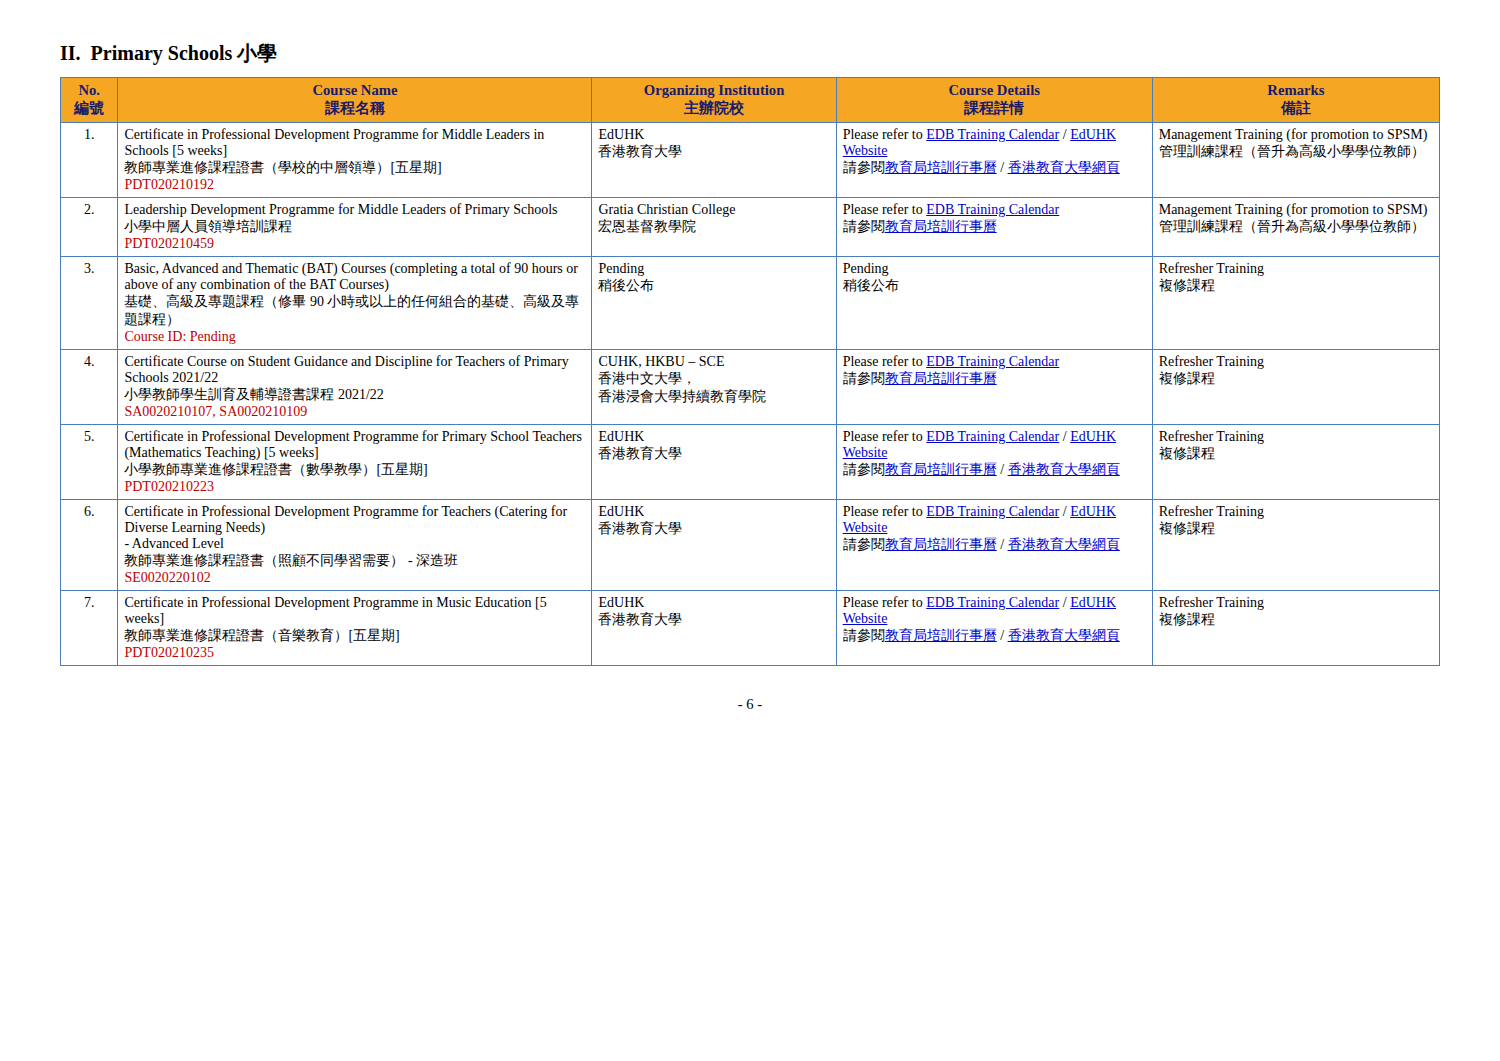II. Primary Schools 小學
| No. 編號 | Course Name 課程名稱 | Organizing Institution 主辦院校 | Course Details 課程詳情 | Remarks 備註 |
| --- | --- | --- | --- | --- |
| 1. | Certificate in Professional Development Programme for Middle Leaders in Schools [5 weeks] 教師專業進修課程證書（學校的中層領導）[五星期] PDT020210192 | EdUHK 香港教育大學 | Please refer to EDB Training Calendar / EdUHK Website 請參閱 教育局培訓行事曆 / 香港教育大學網頁 | Management Training (for promotion to SPSM) 管理訓練課程（晉升為高級小學學位教師） |
| 2. | Leadership Development Programme for Middle Leaders of Primary Schools 小學中層人員領導培訓課程 PDT020210459 | Gratia Christian College 宏恩基督教學院 | Please refer to EDB Training Calendar 請參閱 教育局培訓行事曆 | Management Training (for promotion to SPSM) 管理訓練課程（晉升為高級小學學位教師） |
| 3. | Basic, Advanced and Thematic (BAT) Courses (completing a total of 90 hours or above of any combination of the BAT Courses) 基礎、高級及專題課程（修畢 90 小時或以上的任何組合的基礎、高級及專題課程） Course ID: Pending | Pending 稍後公布 | Pending 稍後公布 | Refresher Training 複修課程 |
| 4. | Certificate Course on Student Guidance and Discipline for Teachers of Primary Schools 2021/22 小學教師學生訓育及輔導證書課程 2021/22 SA0020210107, SA0020210109 | CUHK, HKBU – SCE 香港中文大學， 香港浸會大學持續教育學院 | Please refer to EDB Training Calendar 請參閱 教育局培訓行事曆 | Refresher Training 複修課程 |
| 5. | Certificate in Professional Development Programme for Primary School Teachers (Mathematics Teaching) [5 weeks] 小學教師專業進修課程證書（數學教學）[五星期] PDT020210223 | EdUHK 香港教育大學 | Please refer to EDB Training Calendar / EdUHK Website 請參閱 教育局培訓行事曆 / 香港教育大學網頁 | Refresher Training 複修課程 |
| 6. | Certificate in Professional Development Programme for Teachers (Catering for Diverse Learning Needs) - Advanced Level 教師專業進修課程證書（照顧不同學習需要） - 深造班 SE0020220102 | EdUHK 香港教育大學 | Please refer to EDB Training Calendar / EdUHK Website 請參閱 教育局培訓行事曆 / 香港教育大學網頁 | Refresher Training 複修課程 |
| 7. | Certificate in Professional Development Programme in Music Education [5 weeks] 教師專業進修課程證書（音樂教育）[五星期] PDT020210235 | EdUHK 香港教育大學 | Please refer to EDB Training Calendar / EdUHK Website 請參閱 教育局培訓行事曆 / 香港教育大學網頁 | Refresher Training 複修課程 |
- 6 -